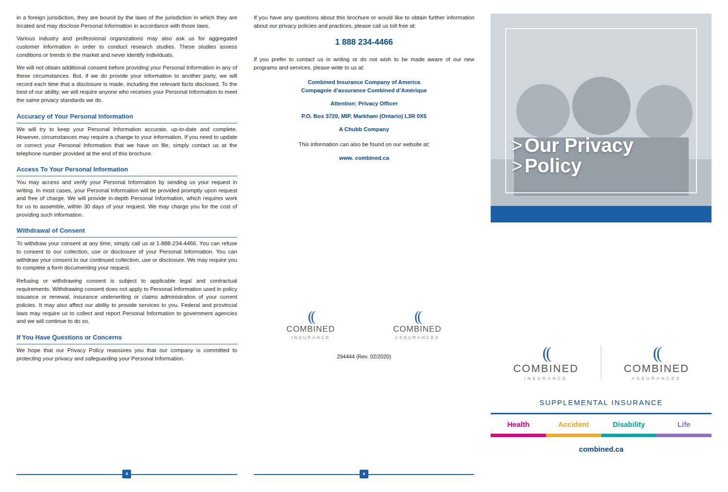in a foreign jurisdiction, they are bound by the laws of the jurisdiction in which they are located and may disclose Personal Information in accordance with those laws.
Various industry and professional organizations may also ask us for aggregated customer information in order to conduct research studies. These studies assess conditions or trends in the market and never identify individuals.
We will not obtain additional consent before providing your Personal Information in any of these circumstances. But, if we do provide your information to another party, we will record each time that a disclosure is made, including the relevant facts disclosed. To the best of our ability, we will require anyone who receives your Personal Information to meet the same privacy standards we do.
Accuracy of Your Personal Information
We will try to keep your Personal Information accurate, up-to-date and complete. However, circumstances may require a change to your information. If you need to update or correct your Personal Information that we have on file, simply contact us at the telephone number provided at the end of this brochure.
Access To Your Personal Information
You may access and verify your Personal Information by sending us your request in writing. In most cases, your Personal Information will be provided promptly upon request and free of charge. We will provide in-depth Personal Information, which requires work for us to assemble, within 30 days of your request. We may charge you for the cost of providing such information.
Withdrawal of Consent
To withdraw your consent at any time, simply call us at 1-888-234-4466. You can refuse to consent to our collection, use or disclosure of your Personal Information. You can withdraw your consent to our continued collection, use or disclosure. We may require you to complete a form documenting your request.
Refusing or withdrawing consent is subject to applicable legal and contractual requirements. Withdrawing consent does not apply to Personal Information used in policy issuance or renewal, insurance underwriting or claims administration of your current policies. It may also affect our ability to provide services to you. Federal and provincial laws may require us to collect and report Personal Information to government agencies and we will continue to do so.
If You Have Questions or Concerns
We hope that our Privacy Policy reassures you that our company is committed to protecting your privacy and safeguarding your Personal Information.
5
If you have any questions about this brochure or would like to obtain further information about our privacy policies and practices, please call us toll free at:
1 888 234-4466
If you prefer to contact us in writing or do not wish to be made aware of our new programs and services, please write to us at:
Combined Insurance Company of America
Compagnie d’assurance Combined d’Amérique
Attention: Privacy Officer
P.O. Box 3720, MIP, Markham (Ontario) L3R 0X5
A Chubb Company
This information can also be found on our website at:
www. combined.ca
(( COMBINED
INSURANCE
(( COMBINED
ASSURANCES
294444 (Rev. 02/2020)
6
>Our Privacy
>Policy
(( COMBINED
INSURANCE
(( COMBINED
ASSURANCES
SUPPLEMENTAL INSURANCE
Health
Accident
Disability
Life
combined.ca